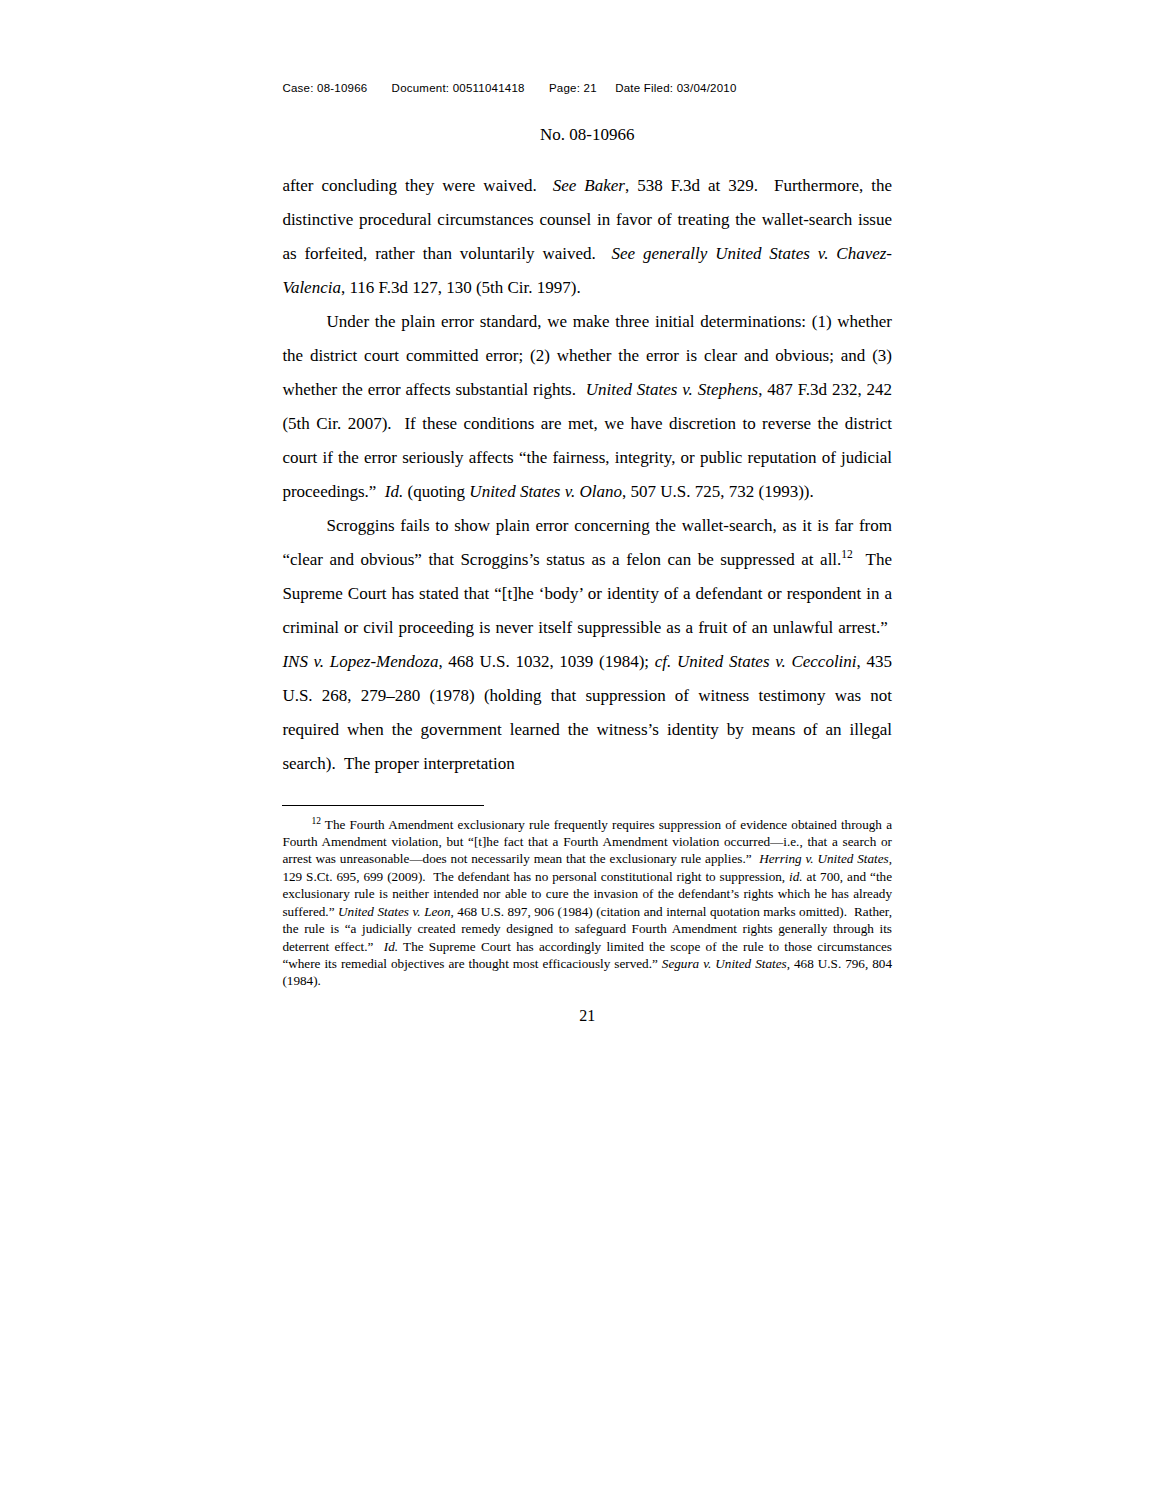Case: 08-10966 Document: 00511041418 Page: 21 Date Filed: 03/04/2010
No. 08-10966
after concluding they were waived. See Baker, 538 F.3d at 329. Furthermore, the distinctive procedural circumstances counsel in favor of treating the wallet-search issue as forfeited, rather than voluntarily waived. See generally United States v. Chavez-Valencia, 116 F.3d 127, 130 (5th Cir. 1997).
Under the plain error standard, we make three initial determinations: (1) whether the district court committed error; (2) whether the error is clear and obvious; and (3) whether the error affects substantial rights. United States v. Stephens, 487 F.3d 232, 242 (5th Cir. 2007). If these conditions are met, we have discretion to reverse the district court if the error seriously affects “the fairness, integrity, or public reputation of judicial proceedings.” Id. (quoting United States v. Olano, 507 U.S. 725, 732 (1993)).
Scroggins fails to show plain error concerning the wallet-search, as it is far from “clear and obvious” that Scroggins’s status as a felon can be suppressed at all.12 The Supreme Court has stated that “[t]he ‘body’ or identity of a defendant or respondent in a criminal or civil proceeding is never itself suppressible as a fruit of an unlawful arrest.” INS v. Lopez-Mendoza, 468 U.S. 1032, 1039 (1984); cf. United States v. Ceccolini, 435 U.S. 268, 279–280 (1978) (holding that suppression of witness testimony was not required when the government learned the witness’s identity by means of an illegal search). The proper interpretation
12 The Fourth Amendment exclusionary rule frequently requires suppression of evidence obtained through a Fourth Amendment violation, but “[t]he fact that a Fourth Amendment violation occurred—i.e., that a search or arrest was unreasonable—does not necessarily mean that the exclusionary rule applies.” Herring v. United States, 129 S.Ct. 695, 699 (2009). The defendant has no personal constitutional right to suppression, id. at 700, and “the exclusionary rule is neither intended nor able to cure the invasion of the defendant’s rights which he has already suffered.” United States v. Leon, 468 U.S. 897, 906 (1984) (citation and internal quotation marks omitted). Rather, the rule is “a judicially created remedy designed to safeguard Fourth Amendment rights generally through its deterrent effect.” Id. The Supreme Court has accordingly limited the scope of the rule to those circumstances “where its remedial objectives are thought most efficaciously served.” Segura v. United States, 468 U.S. 796, 804 (1984).
21